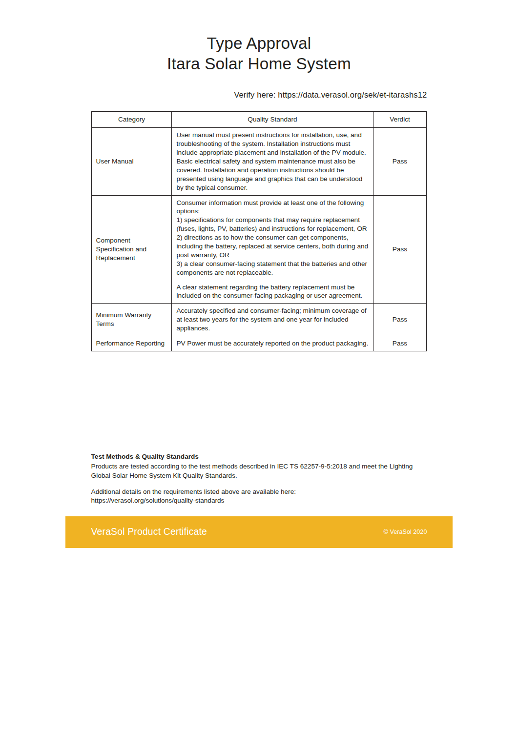Type ApprovalItara Solar Home System
Verify here: https://data.verasol.org/sek/et-itarashs12
| Category | Quality Standard | Verdict |
| --- | --- | --- |
| User Manual | User manual must present instructions for installation, use, and troubleshooting of the system. Installation instructions must include appropriate placement and installation of the PV module. Basic electrical safety and system maintenance must also be covered. Installation and operation instructions should be presented using language and graphics that can be understood by the typical consumer. | Pass |
| Component Specification and Replacement | Consumer information must provide at least one of the following options: 1) specifications for components that may require replacement (fuses, lights, PV, batteries) and instructions for replacement, OR 2) directions as to how the consumer can get components, including the battery, replaced at service centers, both during and post warranty, OR 3) a clear consumer-facing statement that the batteries and other components are not replaceable. A clear statement regarding the battery replacement must be included on the consumer-facing packaging or user agreement. | Pass |
| Minimum Warranty Terms | Accurately specified and consumer-facing; minimum coverage of at least two years for the system and one year for included appliances. | Pass |
| Performance Reporting | PV Power must be accurately reported on the product packaging. | Pass |
Test Methods & Quality Standards
Products are tested according to the test methods described in IEC TS 62257-9-5:2018 and meet the Lighting Global Solar Home System Kit Quality Standards.
Additional details on the requirements listed above are available here:
https://verasol.org/solutions/quality-standards
VeraSol Product Certificate
© VeraSol 2020